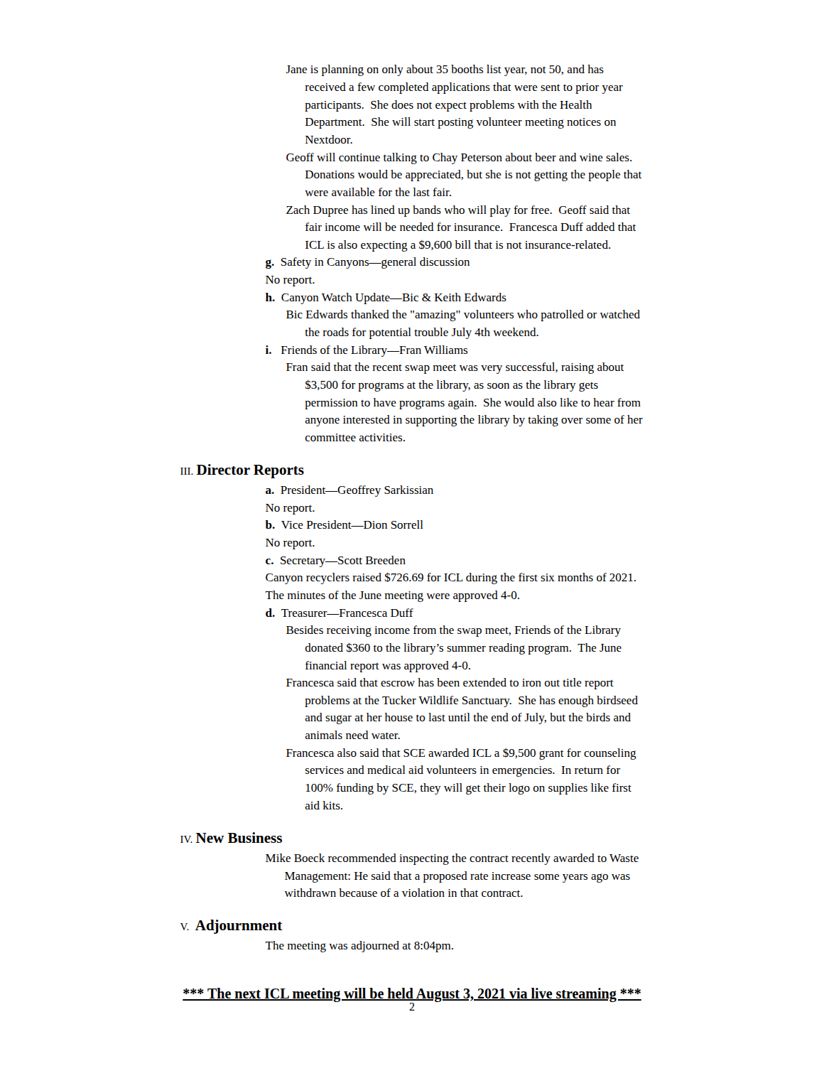Jane is planning on only about 35 booths list year, not 50, and has received a few completed applications that were sent to prior year participants. She does not expect problems with the Health Department. She will start posting volunteer meeting notices on Nextdoor.
Geoff will continue talking to Chay Peterson about beer and wine sales. Donations would be appreciated, but she is not getting the people that were available for the last fair.
Zach Dupree has lined up bands who will play for free. Geoff said that fair income will be needed for insurance. Francesca Duff added that ICL is also expecting a $9,600 bill that is not insurance-related.
g. Safety in Canyons—general discussion
No report.
h. Canyon Watch Update—Bic & Keith Edwards
Bic Edwards thanked the "amazing" volunteers who patrolled or watched the roads for potential trouble July 4th weekend.
i. Friends of the Library—Fran Williams
Fran said that the recent swap meet was very successful, raising about $3,500 for programs at the library, as soon as the library gets permission to have programs again. She would also like to hear from anyone interested in supporting the library by taking over some of her committee activities.
III. Director Reports
a. President—Geoffrey Sarkissian
No report.
b. Vice President—Dion Sorrell
No report.
c. Secretary—Scott Breeden
Canyon recyclers raised $726.69 for ICL during the first six months of 2021.
The minutes of the June meeting were approved 4-0.
d. Treasurer—Francesca Duff
Besides receiving income from the swap meet, Friends of the Library donated $360 to the library’s summer reading program. The June financial report was approved 4-0.
Francesca said that escrow has been extended to iron out title report problems at the Tucker Wildlife Sanctuary. She has enough birdseed and sugar at her house to last until the end of July, but the birds and animals need water.
Francesca also said that SCE awarded ICL a $9,500 grant for counseling services and medical aid volunteers in emergencies. In return for 100% funding by SCE, they will get their logo on supplies like first aid kits.
IV. New Business
Mike Boeck recommended inspecting the contract recently awarded to Waste Management: He said that a proposed rate increase some years ago was withdrawn because of a violation in that contract.
V. Adjournment
The meeting was adjourned at 8:04pm.
*** The next ICL meeting will be held August 3, 2021 via live streaming ***
2